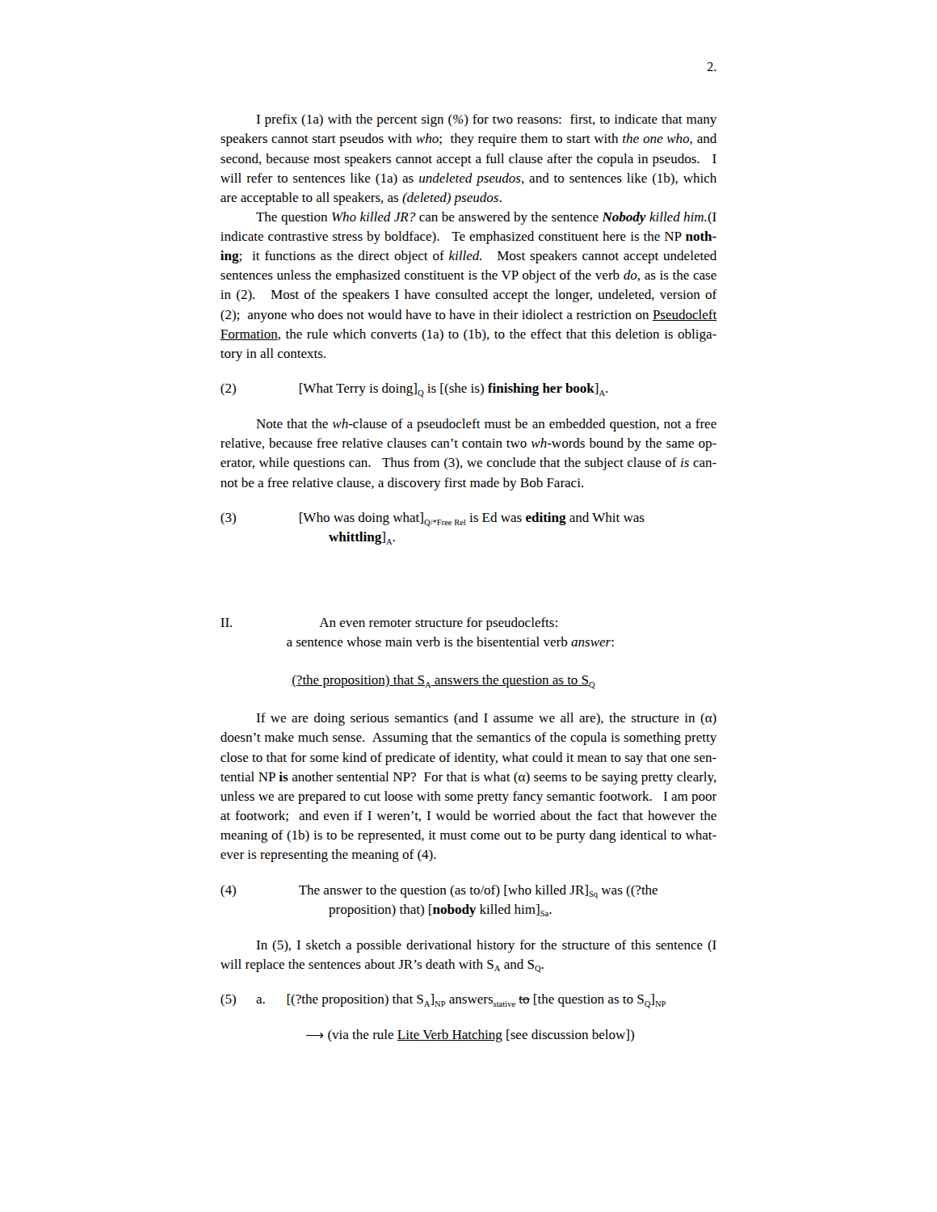2.
I prefix (1a) with the percent sign (%) for two reasons: first, to indicate that many speakers cannot start pseudos with who; they require them to start with the one who, and second, because most speakers cannot accept a full clause after the copula in pseudos. I will refer to sentences like (1a) as undeleted pseudos, and to sentences like (1b), which are acceptable to all speakers, as (deleted) pseudos.
The question Who killed JR? can be answered by the sentence Nobody killed him.(I indicate contrastive stress by boldface). Te emphasized constituent here is the NP nothing; it functions as the direct object of killed. Most speakers cannot accept undeleted sentences unless the emphasized constituent is the VP object of the verb do, as is the case in (2). Most of the speakers I have consulted accept the longer, undeleted, version of (2); anyone who does not would have to have in their idiolect a restriction on Pseudocleft Formation, the rule which converts (1a) to (1b), to the effect that this deletion is obligatory in all contexts.
(2)
[What Terry is doing]Q is [(she is) finishing her book]A.
Note that the wh-clause of a pseudocleft must be an embedded question, not a free relative, because free relative clauses can’t contain two wh-words bound by the same operator, while questions can. Thus from (3), we conclude that the subject clause of is cannot be a free relative clause, a discovery first made by Bob Faraci.
(3)
[Who was doing what]Q/*Free Rel is Ed was editing and Whit was
whittling]A.
II.
An even remoter structure for pseudoclefts:
a sentence whose main verb is the bisentential verb answer:
(?the proposition) that SA answers the question as to SQ
If we are doing serious semantics (and I assume we all are), the structure in (α) doesn’t make much sense. Assuming that the semantics of the copula is something pretty close to that for some kind of predicate of identity, what could it mean to say that one sentential NP is another sentential NP? For that is what (α) seems to be saying pretty clearly, unless we are prepared to cut loose with some pretty fancy semantic footwork. I am poor at footwork; and even if I weren’t, I would be worried about the fact that however the meaning of (1b) is to be represented, it must come out to be purty dang identical to whatever is representing the meaning of (4).
(4)
The answer to the question (as to/of) [who killed JR]Sq was ((?the
proposition) that) [nobody killed him]Sa.
In (5), I sketch a possible derivational history for the structure of this sentence (I will replace the sentences about JR’s death with SA and SQ.
(5)
a.
[(?the proposition) that SA]NP answersstative to [the question as to SQ]NP
⟶ (via the rule Lite Verb Hatching [see discussion below])